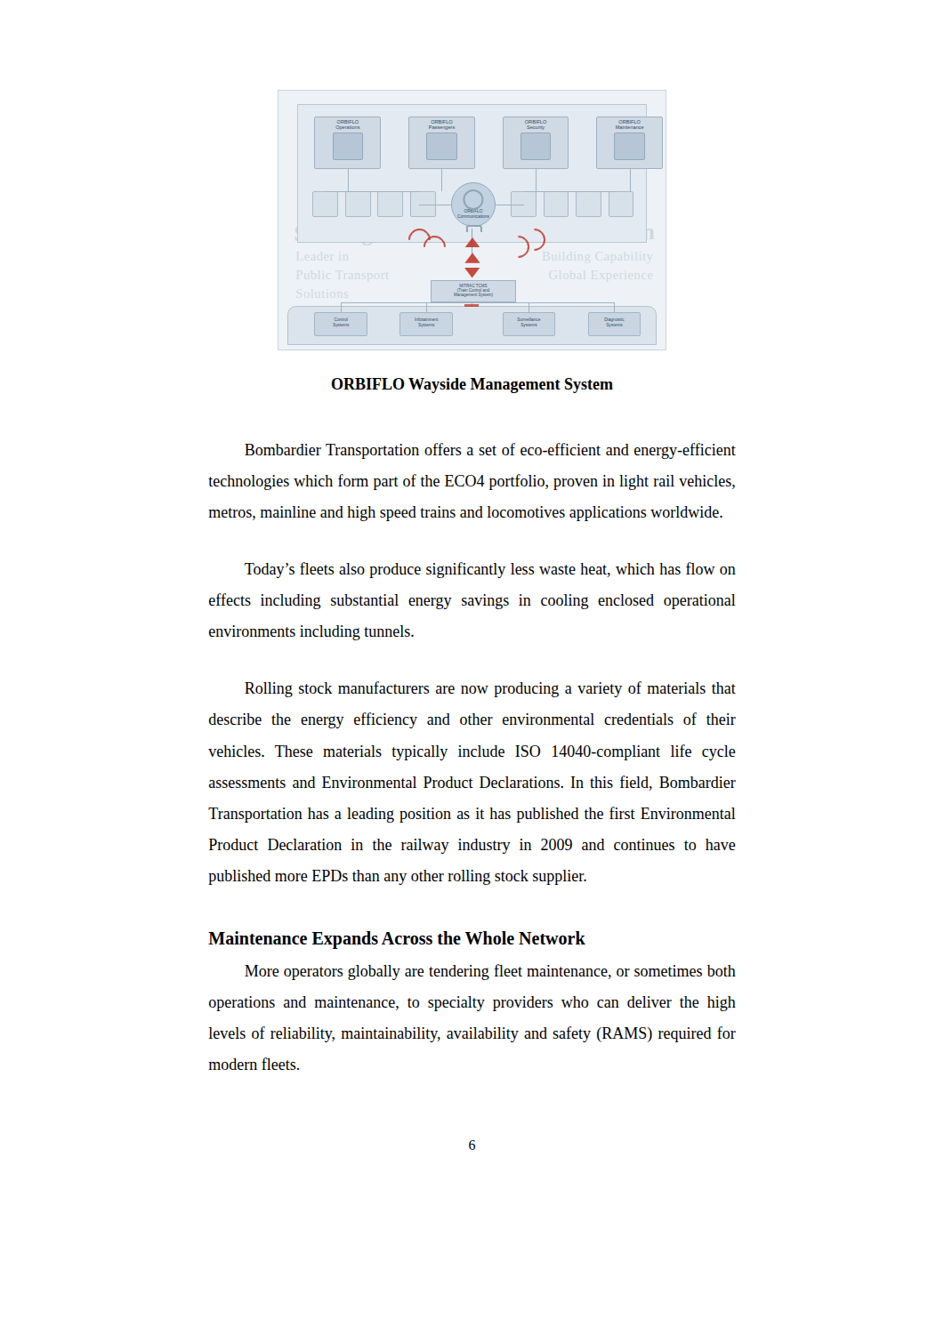Sharing Cost
Internation
Leader in
Public Transport
Solutions
Building Capability
Global Experience
ORBIFLO
Operations
ORBIFLO
Passengers
ORBIFLO
Security
ORBIFLO
Maintenance
ORBIFLO
Communications
MITRAC TCMS
(Train Control and
Management System)
Control
Systems
Infotainment
Systems
Surveillance
Systems
Diagnostic
Systems
ORBIFLO Wayside Management System
Bombardier Transportation offers a set of eco-efficient and energy-efficient technologies which form part of the ECO4 portfolio, proven in light rail vehicles, metros, mainline and high speed trains and locomotives applications worldwide.
Today’s fleets also produce significantly less waste heat, which has flow on effects including substantial energy savings in cooling enclosed operational environments including tunnels.
Rolling stock manufacturers are now producing a variety of materials that describe the energy efficiency and other environmental credentials of their vehicles. These materials typically include ISO 14040-compliant life cycle assessments and Environmental Product Declarations. In this field, Bombardier Transportation has a leading position as it has published the first Environmental Product Declaration in the railway industry in 2009 and continues to have published more EPDs than any other rolling stock supplier.
Maintenance Expands Across the Whole Network
More operators globally are tendering fleet maintenance, or sometimes both operations and maintenance, to specialty providers who can deliver the high levels of reliability, maintainability, availability and safety (RAMS) required for modern fleets.
6